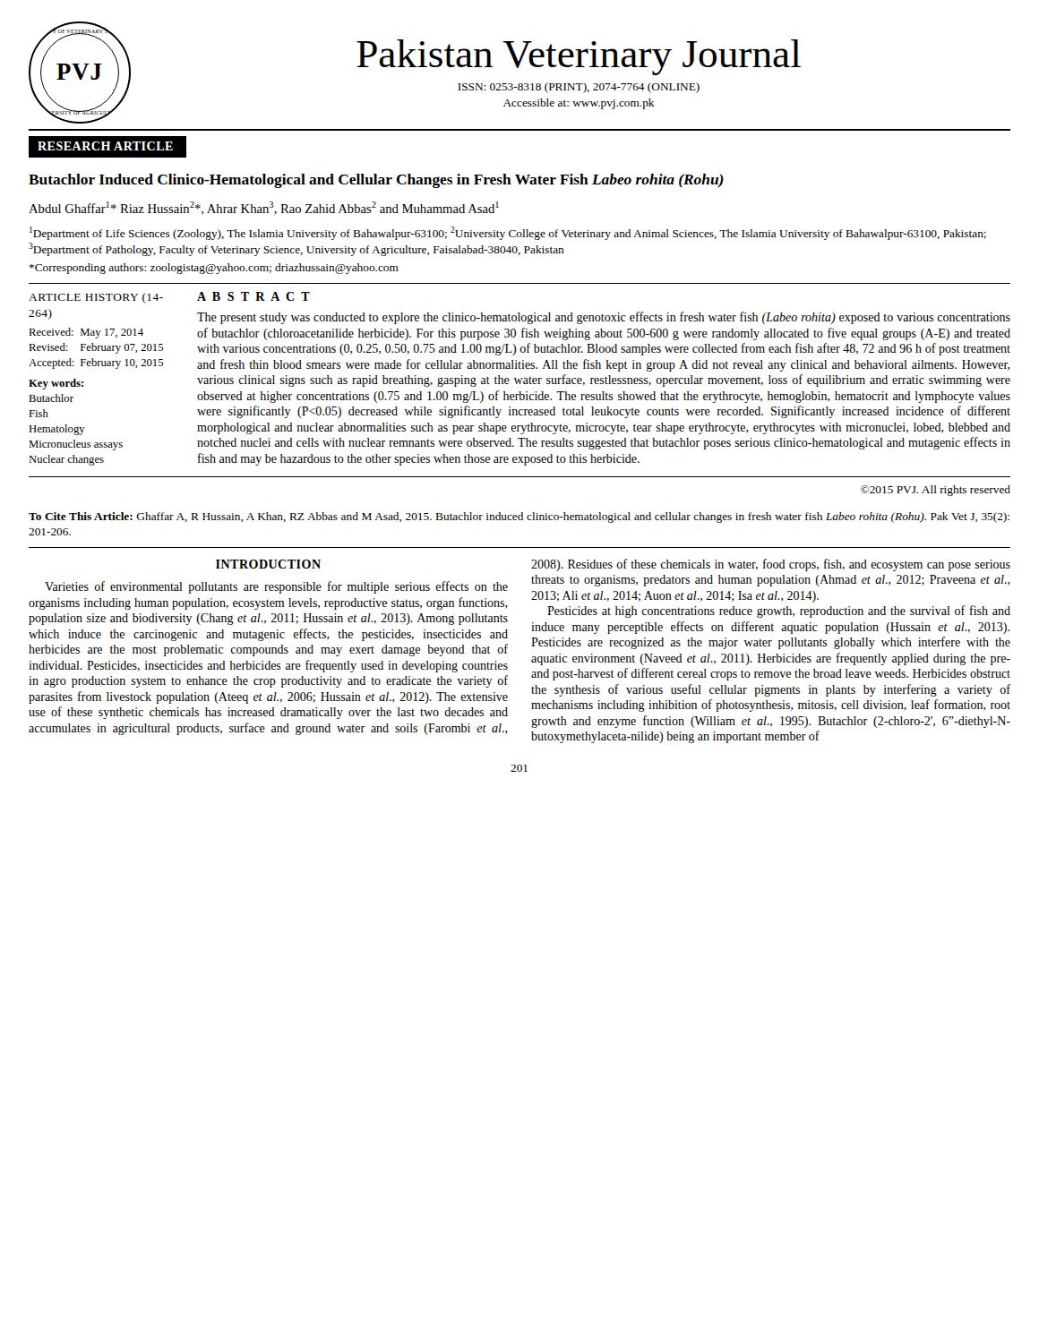Faculty of Veterinary Science
PVJ
University of Agriculture
Pakistan Veterinary Journal
ISSN: 0253-8318 (PRINT), 2074-7764 (ONLINE)
Accessible at: www.pvj.com.pk
RESEARCH ARTICLE
Butachlor Induced Clinico-Hematological and Cellular Changes in Fresh Water Fish Labeo rohita (Rohu)
Abdul Ghaffar1* Riaz Hussain2*, Ahrar Khan3, Rao Zahid Abbas2 and Muhammad Asad1
1Department of Life Sciences (Zoology), The Islamia University of Bahawalpur-63100; 2University College of Veterinary and Animal Sciences, The Islamia University of Bahawalpur-63100, Pakistan; 3Department of Pathology, Faculty of Veterinary Science, University of Agriculture, Faisalabad-38040, Pakistan
*Corresponding authors: zoologistag@yahoo.com; driazhussain@yahoo.com
ARTICLE HISTORY (14-264)
| Received: | May 17, 2014 |
| Revised: | February 07, 2015 |
| Accepted: | February 10, 2015 |
Key words:
Butachlor
Fish
Hematology
Micronucleus assays
Nuclear changes
A B S T R A C T
The present study was conducted to explore the clinico-hematological and genotoxic effects in fresh water fish (Labeo rohita) exposed to various concentrations of butachlor (chloroacetanilide herbicide). For this purpose 30 fish weighing about 500-600 g were randomly allocated to five equal groups (A-E) and treated with various concentrations (0, 0.25, 0.50, 0.75 and 1.00 mg/L) of butachlor. Blood samples were collected from each fish after 48, 72 and 96 h of post treatment and fresh thin blood smears were made for cellular abnormalities. All the fish kept in group A did not reveal any clinical and behavioral ailments. However, various clinical signs such as rapid breathing, gasping at the water surface, restlessness, opercular movement, loss of equilibrium and erratic swimming were observed at higher concentrations (0.75 and 1.00 mg/L) of herbicide. The results showed that the erythrocyte, hemoglobin, hematocrit and lymphocyte values were significantly (P<0.05) decreased while significantly increased total leukocyte counts were recorded. Significantly increased incidence of different morphological and nuclear abnormalities such as pear shape erythrocyte, microcyte, tear shape erythrocyte, erythrocytes with micronuclei, lobed, blebbed and notched nuclei and cells with nuclear remnants were observed. The results suggested that butachlor poses serious clinico-hematological and mutagenic effects in fish and may be hazardous to the other species when those are exposed to this herbicide.
©2015 PVJ. All rights reserved
To Cite This Article: Ghaffar A, R Hussain, A Khan, RZ Abbas and M Asad, 2015. Butachlor induced clinico-hematological and cellular changes in fresh water fish Labeo rohita (Rohu). Pak Vet J, 35(2): 201-206.
INTRODUCTION
Varieties of environmental pollutants are responsible for multiple serious effects on the organisms including human population, ecosystem levels, reproductive status, organ functions, population size and biodiversity (Chang et al., 2011; Hussain et al., 2013). Among pollutants which induce the carcinogenic and mutagenic effects, the pesticides, insecticides and herbicides are the most problematic compounds and may exert damage beyond that of individual. Pesticides, insecticides and herbicides are frequently used in developing countries in agro production system to enhance the crop productivity and to eradicate the variety of parasites from livestock population (Ateeq et al., 2006; Hussain et al., 2012). The extensive use of these synthetic chemicals has increased dramatically over the last two decades and accumulates in agricultural products, surface and ground water and soils (Farombi et al., 2008). Residues of these chemicals in water, food crops, fish, and ecosystem can pose serious threats to organisms, predators and human population (Ahmad et al., 2012; Praveena et al., 2013; Ali et al., 2014; Auon et al., 2014; Isa et al., 2014).
Pesticides at high concentrations reduce growth, reproduction and the survival of fish and induce many perceptible effects on different aquatic population (Hussain et al., 2013). Pesticides are recognized as the major water pollutants globally which interfere with the aquatic environment (Naveed et al., 2011). Herbicides are frequently applied during the pre- and post-harvest of different cereal crops to remove the broad leave weeds. Herbicides obstruct the synthesis of various useful cellular pigments in plants by interfering a variety of mechanisms including inhibition of photosynthesis, mitosis, cell division, leaf formation, root growth and enzyme function (William et al., 1995). Butachlor (2-chloro-2', 6”-diethyl-N-butoxymethylaceta-nilide) being an important member of
201